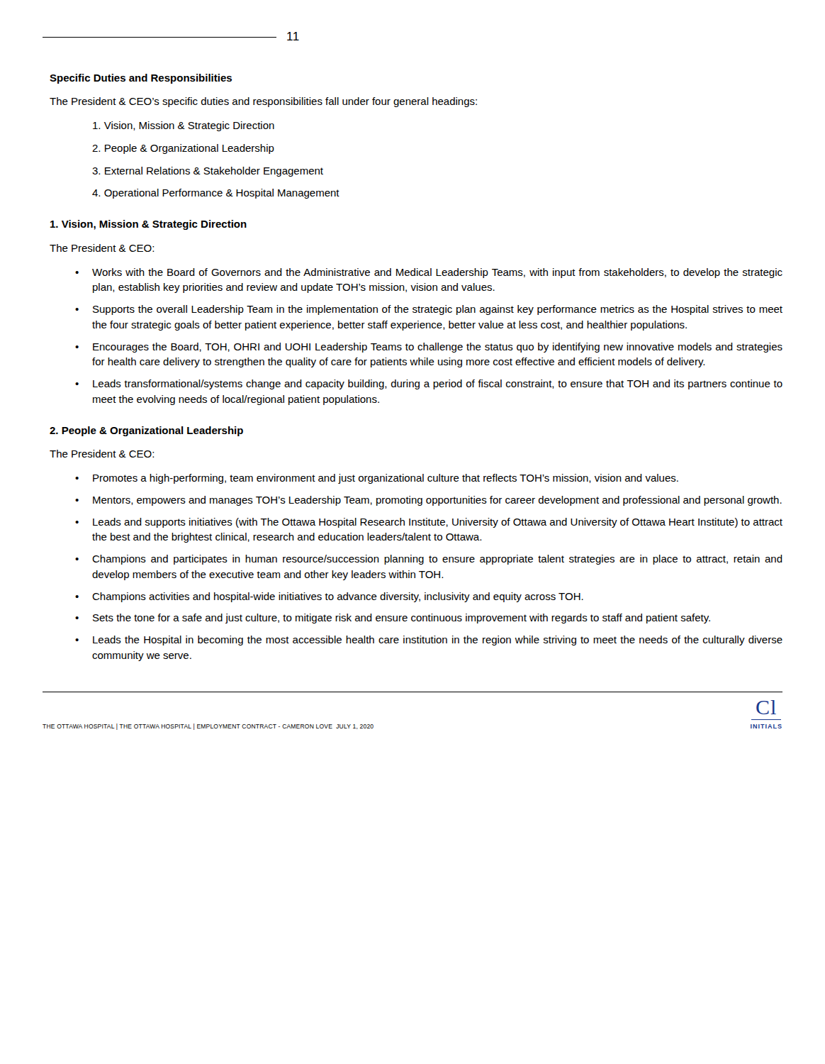11
Specific Duties and Responsibilities
The President & CEO’s specific duties and responsibilities fall under four general headings:
Vision, Mission & Strategic Direction
People & Organizational Leadership
External Relations & Stakeholder Engagement
Operational Performance & Hospital Management
1. Vision, Mission & Strategic Direction
The President & CEO:
Works with the Board of Governors and the Administrative and Medical Leadership Teams, with input from stakeholders, to develop the strategic plan, establish key priorities and review and update TOH’s mission, vision and values.
Supports the overall Leadership Team in the implementation of the strategic plan against key performance metrics as the Hospital strives to meet the four strategic goals of better patient experience, better staff experience, better value at less cost, and healthier populations.
Encourages the Board, TOH, OHRI and UOHI Leadership Teams to challenge the status quo by identifying new innovative models and strategies for health care delivery to strengthen the quality of care for patients while using more cost effective and efficient models of delivery.
Leads transformational/systems change and capacity building, during a period of fiscal constraint, to ensure that TOH and its partners continue to meet the evolving needs of local/regional patient populations.
2. People & Organizational Leadership
The President & CEO:
Promotes a high-performing, team environment and just organizational culture that reflects TOH’s mission, vision and values.
Mentors, empowers and manages TOH’s Leadership Team, promoting opportunities for career development and professional and personal growth.
Leads and supports initiatives (with The Ottawa Hospital Research Institute, University of Ottawa and University of Ottawa Heart Institute) to attract the best and the brightest clinical, research and education leaders/talent to Ottawa.
Champions and participates in human resource/succession planning to ensure appropriate talent strategies are in place to attract, retain and develop members of the executive team and other key leaders within TOH.
Champions activities and hospital-wide initiatives to advance diversity, inclusivity and equity across TOH.
Sets the tone for a safe and just culture, to mitigate risk and ensure continuous improvement with regards to staff and patient safety.
Leads the Hospital in becoming the most accessible health care institution in the region while striving to meet the needs of the culturally diverse community we serve.
The Ottawa Hospital | The Ottawa Hospital | Employment Contract - Cameron Love July 1, 2020
Cl INITIALS